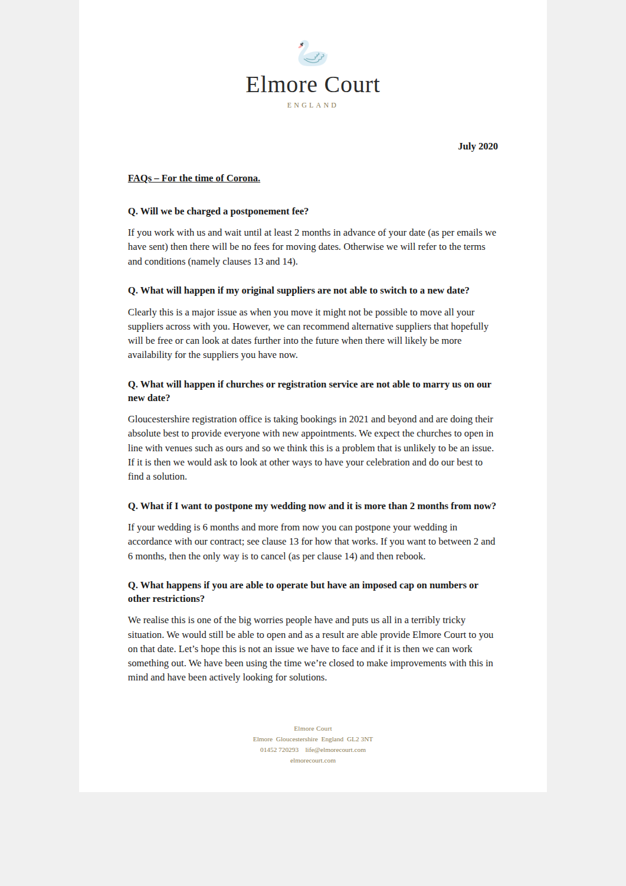🦢
Elmore Court
England
July 2020
FAQs – For the time of Corona.
Q. Will we be charged a postponement fee?
If you work with us and wait until at least 2 months in advance of your date (as per emails we have sent) then there will be no fees for moving dates. Otherwise we will refer to the terms and conditions (namely clauses 13 and 14).
Q. What will happen if my original suppliers are not able to switch to a new date?
Clearly this is a major issue as when you move it might not be possible to move all your suppliers across with you. However, we can recommend alternative suppliers that hopefully will be free or can look at dates further into the future when there will likely be more availability for the suppliers you have now.
Q. What will happen if churches or registration service are not able to marry us on our new date?
Gloucestershire registration office is taking bookings in 2021 and beyond and are doing their absolute best to provide everyone with new appointments. We expect the churches to open in line with venues such as ours and so we think this is a problem that is unlikely to be an issue. If it is then we would ask to look at other ways to have your celebration and do our best to find a solution.
Q. What if I want to postpone my wedding now and it is more than 2 months from now?
If your wedding is 6 months and more from now you can postpone your wedding in accordance with our contract; see clause 13 for how that works. If you want to between 2 and 6 months, then the only way is to cancel (as per clause 14) and then rebook.
Q. What happens if you are able to operate but have an imposed cap on numbers or other restrictions?
We realise this is one of the big worries people have and puts us all in a terribly tricky situation. We would still be able to open and as a result are able provide Elmore Court to you on that date. Let’s hope this is not an issue we have to face and if it is then we can work something out. We have been using the time we’re closed to make improvements with this in mind and have been actively looking for solutions.
Elmore Court
Elmore Gloucestershire England GL2 3NT
01452 720293 life@elmorecourt.com
elmorecourt.com